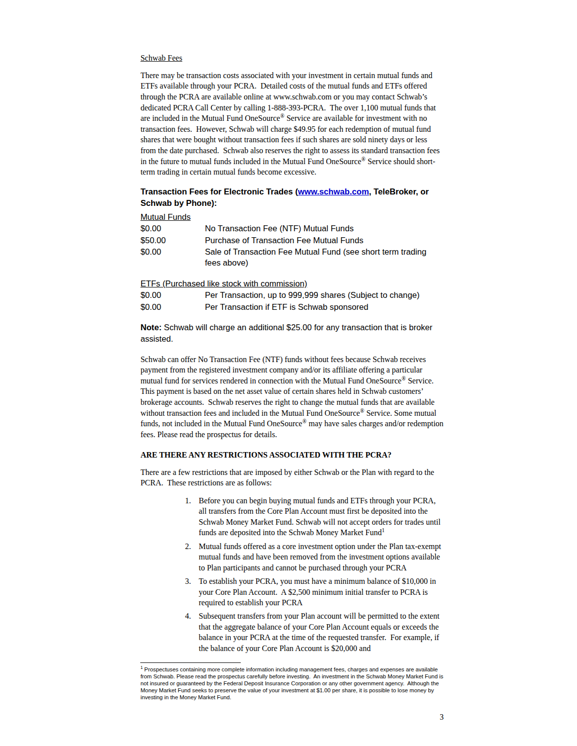Schwab Fees
There may be transaction costs associated with your investment in certain mutual funds and ETFs available through your PCRA. Detailed costs of the mutual funds and ETFs offered through the PCRA are available online at www.schwab.com or you may contact Schwab’s dedicated PCRA Call Center by calling 1-888-393-PCRA. The over 1,100 mutual funds that are included in the Mutual Fund OneSource® Service are available for investment with no transaction fees. However, Schwab will charge $49.95 for each redemption of mutual fund shares that were bought without transaction fees if such shares are sold ninety days or less from the date purchased. Schwab also reserves the right to assess its standard transaction fees in the future to mutual funds included in the Mutual Fund OneSource® Service should short-term trading in certain mutual funds become excessive.
Transaction Fees for Electronic Trades (www.schwab.com, TeleBroker, or Schwab by Phone):
Mutual Funds
| $0.00 | No Transaction Fee (NTF) Mutual Funds |
| $50.00 | Purchase of Transaction Fee Mutual Funds |
| $0.00 | Sale of Transaction Fee Mutual Fund (see short term trading fees above) |
ETFs (Purchased like stock with commission)
| $0.00 | Per Transaction, up to 999,999 shares (Subject to change) |
| $0.00 | Per Transaction if ETF is Schwab sponsored |
Note: Schwab will charge an additional $25.00 for any transaction that is broker assisted.
Schwab can offer No Transaction Fee (NTF) funds without fees because Schwab receives payment from the registered investment company and/or its affiliate offering a particular mutual fund for services rendered in connection with the Mutual Fund OneSource® Service. This payment is based on the net asset value of certain shares held in Schwab customers’ brokerage accounts. Schwab reserves the right to change the mutual funds that are available without transaction fees and included in the Mutual Fund OneSource® Service. Some mutual funds, not included in the Mutual Fund OneSource® may have sales charges and/or redemption fees. Please read the prospectus for details.
ARE THERE ANY RESTRICTIONS ASSOCIATED WITH THE PCRA?
There are a few restrictions that are imposed by either Schwab or the Plan with regard to the PCRA. These restrictions are as follows:
Before you can begin buying mutual funds and ETFs through your PCRA, all transfers from the Core Plan Account must first be deposited into the Schwab Money Market Fund. Schwab will not accept orders for trades until funds are deposited into the Schwab Money Market Fund1
Mutual funds offered as a core investment option under the Plan tax-exempt mutual funds and have been removed from the investment options available to Plan participants and cannot be purchased through your PCRA
To establish your PCRA, you must have a minimum balance of $10,000 in your Core Plan Account. A $2,500 minimum initial transfer to PCRA is required to establish your PCRA
Subsequent transfers from your Plan account will be permitted to the extent that the aggregate balance of your Core Plan Account equals or exceeds the balance in your PCRA at the time of the requested transfer. For example, if the balance of your Core Plan Account is $20,000 and
1 Prospectuses containing more complete information including management fees, charges and expenses are available from Schwab. Please read the prospectus carefully before investing. An investment in the Schwab Money Market Fund is not insured or guaranteed by the Federal Deposit Insurance Corporation or any other government agency. Although the Money Market Fund seeks to preserve the value of your investment at $1.00 per share, it is possible to lose money by investing in the Money Market Fund.
3